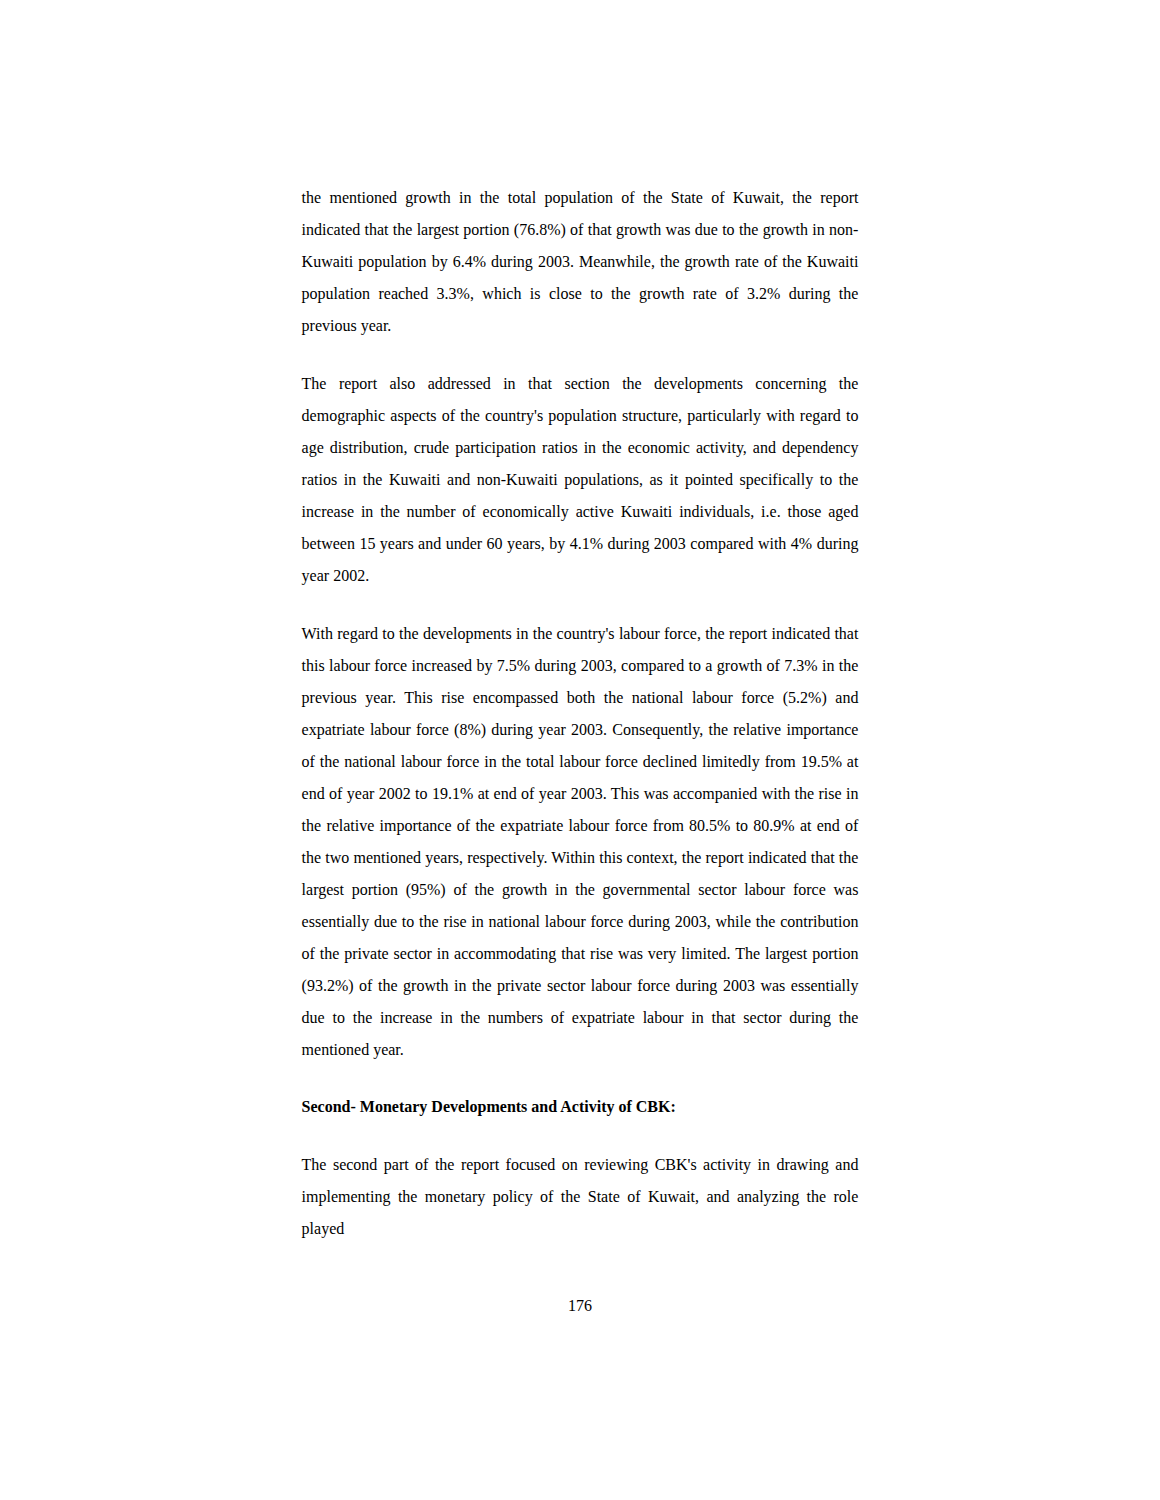the mentioned growth in the total population of the State of Kuwait, the report indicated that the largest portion (76.8%) of that growth was due to the growth in non-Kuwaiti population by 6.4% during 2003. Meanwhile, the growth rate of the Kuwaiti population reached 3.3%, which is close to the growth rate of 3.2% during the previous year.
The report also addressed in that section the developments concerning the demographic aspects of the country's population structure, particularly with regard to age distribution, crude participation ratios in the economic activity, and dependency ratios in the Kuwaiti and non-Kuwaiti populations, as it pointed specifically to the increase in the number of economically active Kuwaiti individuals, i.e. those aged between 15 years and under 60 years, by 4.1% during 2003 compared with 4% during year 2002.
With regard to the developments in the country's labour force, the report indicated that this labour force increased by 7.5% during 2003, compared to a growth of 7.3% in the previous year. This rise encompassed both the national labour force (5.2%) and expatriate labour force (8%) during year 2003. Consequently, the relative importance of the national labour force in the total labour force declined limitedly from 19.5% at end of year 2002 to 19.1% at end of year 2003. This was accompanied with the rise in the relative importance of the expatriate labour force from 80.5% to 80.9% at end of the two mentioned years, respectively. Within this context, the report indicated that the largest portion (95%) of the growth in the governmental sector labour force was essentially due to the rise in national labour force during 2003, while the contribution of the private sector in accommodating that rise was very limited. The largest portion (93.2%) of the growth in the private sector labour force during 2003 was essentially due to the increase in the numbers of expatriate labour in that sector during the mentioned year.
Second- Monetary Developments and Activity of CBK:
The second part of the report focused on reviewing CBK's activity in drawing and implementing the monetary policy of the State of Kuwait, and analyzing the role played
176